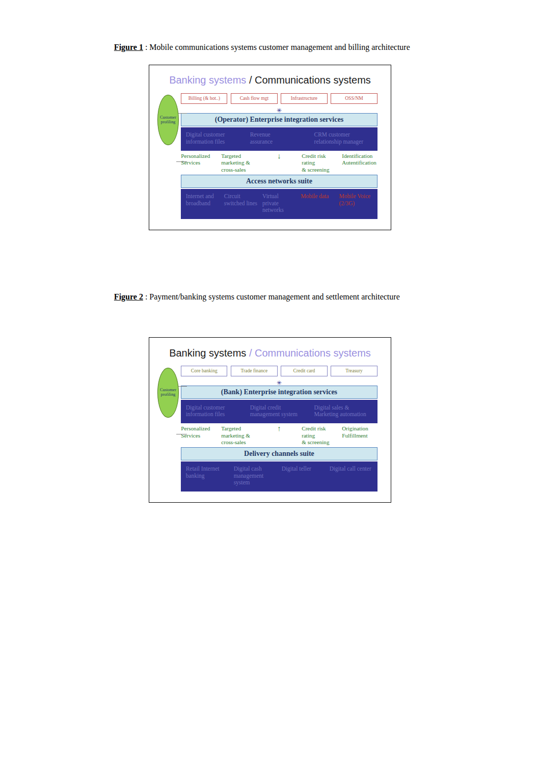Figure 1 : Mobile communications systems customer management and billing architecture
Banking systems / Communications systems
Customer profiling
Billing (& hot..)
Cash flow mgt
Infrastructure
OSS/NM
✳
(Operator) Enterprise integration services
Digital customer information files
Revenue
assurance
CRM customer relationship manager
Personalized
Services
Targeted marketing &
cross-sales
↓
Credit risk rating
& screening
Identification
Autentification
Access networks suite
Internet and broadband
Circuit switched lines
Virtual private networks
Mobile data
Mobile Voice (2/3G)
Figure 2 : Payment/banking systems customer management and settlement architecture
Banking systems / Communications systems
Customer profiling
Core banking
Trade finance
Credit card
Treasury
✳
(Bank) Enterprise integration services
Digital customer information files
Digital credit management system
Digital sales & Marketing automation
Personalized
Services
Targeted marketing &
cross-sales
↑
Credit risk rating
& screening
Origination
Fulfillment
Delivery channels suite
Retail Internet banking
Digital cash management system
Digital teller
Digital call center